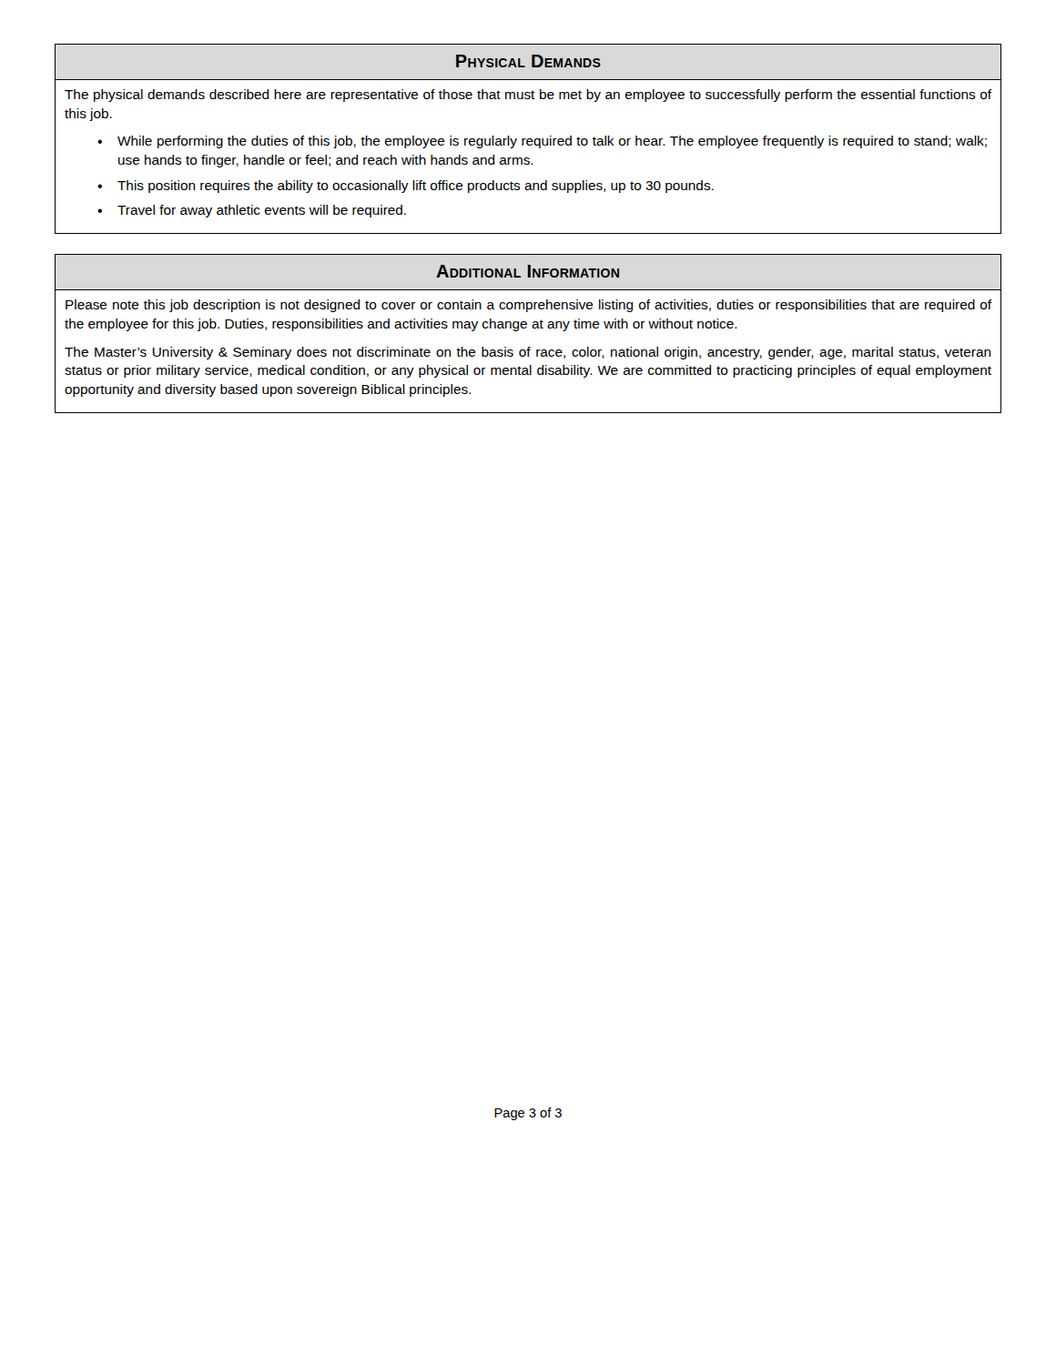Physical Demands
The physical demands described here are representative of those that must be met by an employee to successfully perform the essential functions of this job.
While performing the duties of this job, the employee is regularly required to talk or hear. The employee frequently is required to stand; walk; use hands to finger, handle or feel; and reach with hands and arms.
This position requires the ability to occasionally lift office products and supplies, up to 30 pounds.
Travel for away athletic events will be required.
Additional Information
Please note this job description is not designed to cover or contain a comprehensive listing of activities, duties or responsibilities that are required of the employee for this job. Duties, responsibilities and activities may change at any time with or without notice.
The Master’s University & Seminary does not discriminate on the basis of race, color, national origin, ancestry, gender, age, marital status, veteran status or prior military service, medical condition, or any physical or mental disability. We are committed to practicing principles of equal employment opportunity and diversity based upon sovereign Biblical principles.
Page 3 of 3